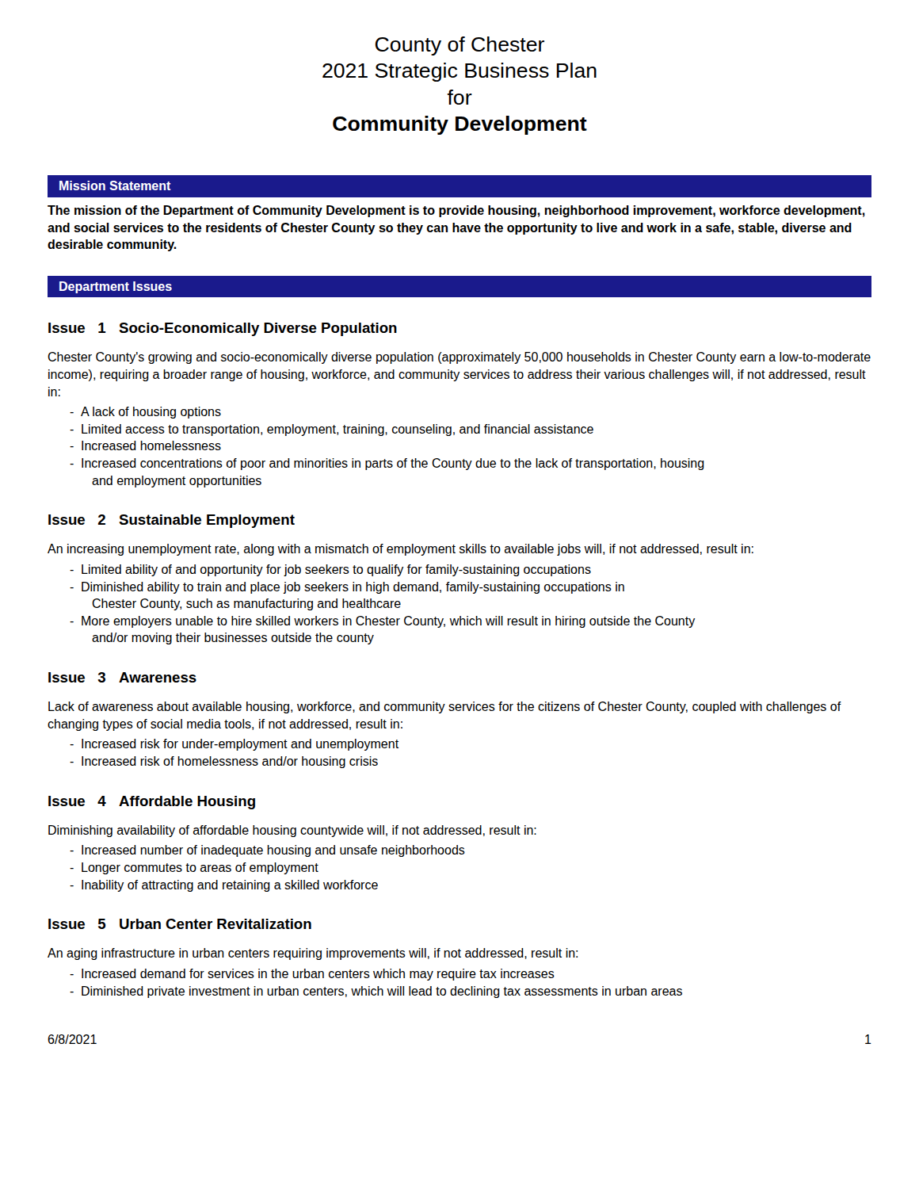County of Chester
2021 Strategic Business Plan
for
Community Development
Mission Statement
The mission of the Department of Community Development is to provide housing, neighborhood improvement, workforce development, and social services to the residents of Chester County so they can have the opportunity to live and work in a safe, stable, diverse and desirable community.
Department Issues
Issue 1 Socio-Economically Diverse Population
Chester County's growing and socio-economically diverse population (approximately 50,000 households in Chester County earn a low-to-moderate income), requiring a broader range of housing, workforce, and community services to address their various challenges will, if not addressed, result in:
A lack of housing options
Limited access to transportation, employment, training, counseling, and financial assistance
Increased homelessness
Increased concentrations of poor and minorities in parts of the County due to the lack of transportation, housingand employment opportunities
Issue 2 Sustainable Employment
An increasing unemployment rate, along with a mismatch of employment skills to available jobs will, if not addressed, result in:
Limited ability of and opportunity for job seekers to qualify for family-sustaining occupations
Diminished ability to train and place job seekers in high demand, family-sustaining occupations inChester County, such as manufacturing and healthcare
More employers unable to hire skilled workers in Chester County, which will result in hiring outside the Countyand/or moving their businesses outside the county
Issue 3 Awareness
Lack of awareness about available housing, workforce, and community services for the citizens of Chester County, coupled with challenges of changing types of social media tools, if not addressed, result in:
Increased risk for under-employment and unemployment
Increased risk of homelessness and/or housing crisis
Issue 4 Affordable Housing
Diminishing availability of affordable housing countywide will, if not addressed, result in:
Increased number of inadequate housing and unsafe neighborhoods
Longer commutes to areas of employment
Inability of attracting and retaining a skilled workforce
Issue 5 Urban Center Revitalization
An aging infrastructure in urban centers requiring improvements will, if not addressed, result in:
Increased demand for services in the urban centers which may require tax increases
Diminished private investment in urban centers, which will lead to declining tax assessments in urban areas
6/8/2021 1